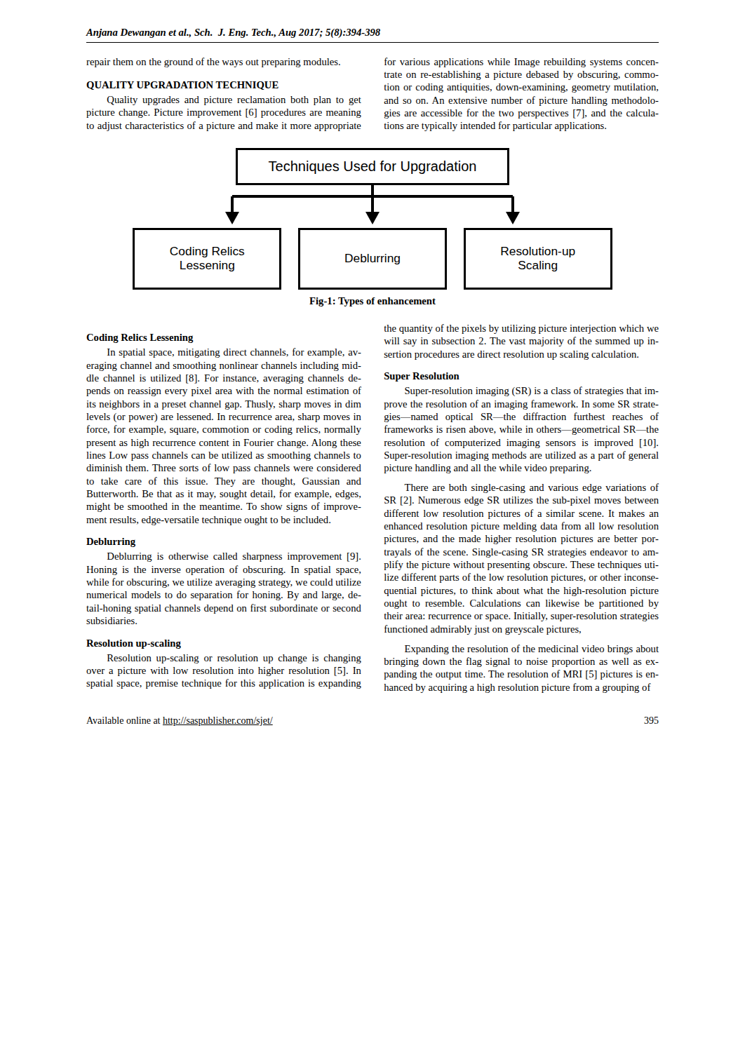Anjana Dewangan et al., Sch. J. Eng. Tech., Aug 2017; 5(8):394-398
repair them on the ground of the ways out preparing modules.
Quality Upgradation Technique
Quality upgrades and picture reclamation both plan to get picture change. Picture improvement [6] procedures are meaning to adjust characteristics of a picture and make it more appropriate for various applications while Image rebuilding systems concentrate on re-establishing a picture debased by obscuring, commotion or coding antiquities, down-examining, geometry mutilation, and so on. An extensive number of picture handling methodologies are accessible for the two perspectives [7], and the calculations are typically intended for particular applications.
Techniques Used for Upgradation
Coding Relics Lessening
Deblurring
Resolution-up Scaling
Fig-1: Types of enhancement
Coding Relics Lessening
In spatial space, mitigating direct channels, for example, averaging channel and smoothing nonlinear channels including middle channel is utilized [8]. For instance, averaging channels depends on reassign every pixel area with the normal estimation of its neighbors in a preset channel gap. Thusly, sharp moves in dim levels (or power) are lessened. In recurrence area, sharp moves in force, for example, square, commotion or coding relics, normally present as high recurrence content in Fourier change. Along these lines Low pass channels can be utilized as smoothing channels to diminish them. Three sorts of low pass channels were considered to take care of this issue. They are thought, Gaussian and Butterworth. Be that as it may, sought detail, for example, edges, might be smoothed in the meantime. To show signs of improvement results, edge-versatile technique ought to be included.
Deblurring
Deblurring is otherwise called sharpness improvement [9]. Honing is the inverse operation of obscuring. In spatial space, while for obscuring, we utilize averaging strategy, we could utilize numerical models to do separation for honing. By and large, detail-honing spatial channels depend on first subordinate or second subsidiaries.
Resolution up-scaling
Resolution up-scaling or resolution up change is changing over a picture with low resolution into higher resolution [5]. In spatial space, premise technique for this application is expanding the quantity of the pixels by utilizing picture interjection which we will say in subsection 2. The vast majority of the summed up insertion procedures are direct resolution up scaling calculation.
Super Resolution
Super-resolution imaging (SR) is a class of strategies that improve the resolution of an imaging framework. In some SR strategies—named optical SR—the diffraction furthest reaches of frameworks is risen above, while in others—geometrical SR—the resolution of computerized imaging sensors is improved [10]. Super-resolution imaging methods are utilized as a part of general picture handling and all the while video preparing.
There are both single-casing and various edge variations of SR [2]. Numerous edge SR utilizes the sub-pixel moves between different low resolution pictures of a similar scene. It makes an enhanced resolution picture melding data from all low resolution pictures, and the made higher resolution pictures are better portrayals of the scene. Single-casing SR strategies endeavor to amplify the picture without presenting obscure. These techniques utilize different parts of the low resolution pictures, or other inconsequential pictures, to think about what the high-resolution picture ought to resemble. Calculations can likewise be partitioned by their area: recurrence or space. Initially, super-resolution strategies functioned admirably just on greyscale pictures,
Expanding the resolution of the medicinal video brings about bringing down the flag signal to noise proportion as well as expanding the output time. The resolution of MRI [5] pictures is enhanced by acquiring a high resolution picture from a grouping of
Available online at http://saspublisher.com/sjet/ 395